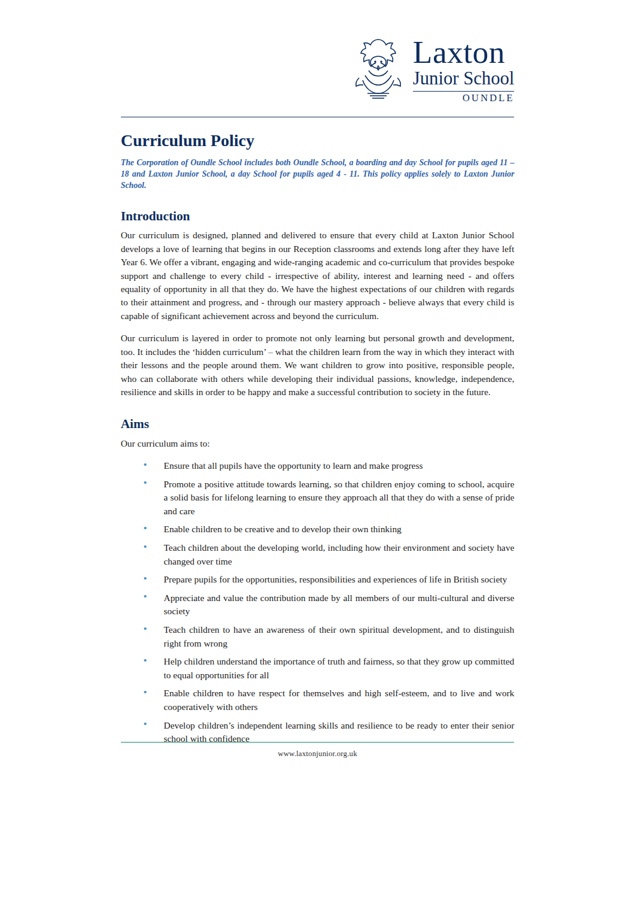Laxton Junior School
OUNDLE
Curriculum Policy
The Corporation of Oundle School includes both Oundle School, a boarding and day School for pupils aged 11 – 18 and Laxton Junior School, a day School for pupils aged 4 - 11. This policy applies solely to Laxton Junior School.
Introduction
Our curriculum is designed, planned and delivered to ensure that every child at Laxton Junior School develops a love of learning that begins in our Reception classrooms and extends long after they have left Year 6. We offer a vibrant, engaging and wide-ranging academic and co-curriculum that provides bespoke support and challenge to every child - irrespective of ability, interest and learning need - and offers equality of opportunity in all that they do. We have the highest expectations of our children with regards to their attainment and progress, and - through our mastery approach - believe always that every child is capable of significant achievement across and beyond the curriculum.
Our curriculum is layered in order to promote not only learning but personal growth and development, too. It includes the ‘hidden curriculum’ – what the children learn from the way in which they interact with their lessons and the people around them. We want children to grow into positive, responsible people, who can collaborate with others while developing their individual passions, knowledge, independence, resilience and skills in order to be happy and make a successful contribution to society in the future.
Aims
Our curriculum aims to:
Ensure that all pupils have the opportunity to learn and make progress
Promote a positive attitude towards learning, so that children enjoy coming to school, acquire a solid basis for lifelong learning to ensure they approach all that they do with a sense of pride and care
Enable children to be creative and to develop their own thinking
Teach children about the developing world, including how their environment and society have changed over time
Prepare pupils for the opportunities, responsibilities and experiences of life in British society
Appreciate and value the contribution made by all members of our multi-cultural and diverse society
Teach children to have an awareness of their own spiritual development, and to distinguish right from wrong
Help children understand the importance of truth and fairness, so that they grow up committed to equal opportunities for all
Enable children to have respect for themselves and high self-esteem, and to live and work cooperatively with others
Develop children’s independent learning skills and resilience to be ready to enter their senior school with confidence
www.laxtonjunior.org.uk